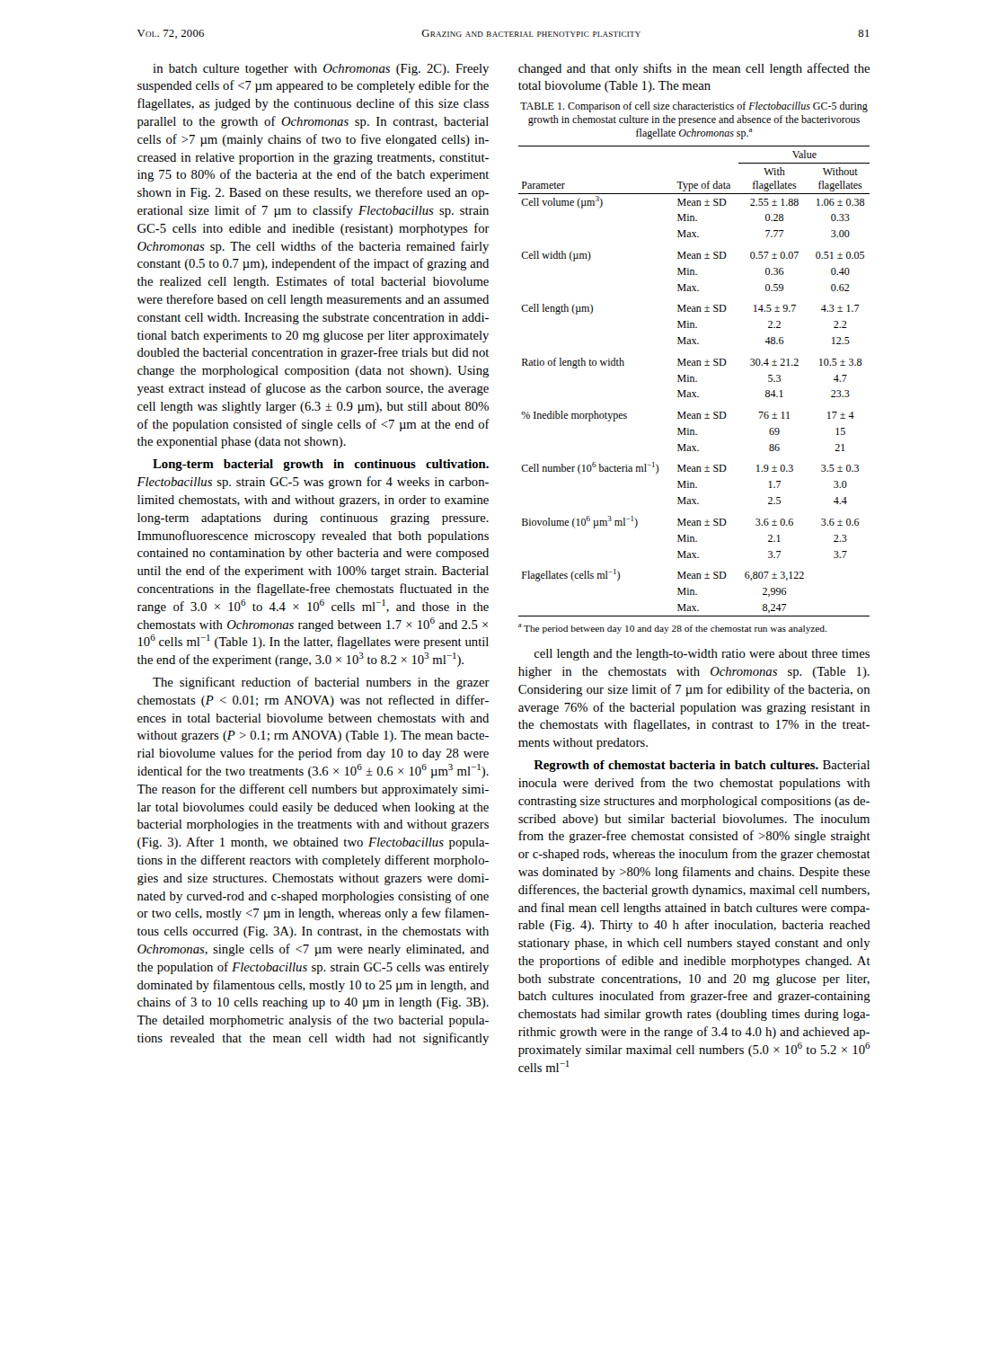Vol. 72, 2006 Grazing and bacterial phenotypic plasticity 81
in batch culture together with Ochromonas (Fig. 2C). Freely suspended cells of <7 µm appeared to be completely edible for the flagellates, as judged by the continuous decline of this size class parallel to the growth of Ochromonas sp. In contrast, bacterial cells of >7 µm (mainly chains of two to five elongated cells) increased in relative proportion in the grazing treatments, constituting 75 to 80% of the bacteria at the end of the batch experiment shown in Fig. 2. Based on these results, we therefore used an operational size limit of 7 µm to classify Flectobacillus sp. strain GC-5 cells into edible and inedible (resistant) morphotypes for Ochromonas sp. The cell widths of the bacteria remained fairly constant (0.5 to 0.7 µm), independent of the impact of grazing and the realized cell length. Estimates of total bacterial biovolume were therefore based on cell length measurements and an assumed constant cell width. Increasing the substrate concentration in additional batch experiments to 20 mg glucose per liter approximately doubled the bacterial concentration in grazer-free trials but did not change the morphological composition (data not shown). Using yeast extract instead of glucose as the carbon source, the average cell length was slightly larger (6.3 ± 0.9 µm), but still about 80% of the population consisted of single cells of <7 µm at the end of the exponential phase (data not shown).
Long-term bacterial growth in continuous cultivation. Flectobacillus sp. strain GC-5 was grown for 4 weeks in carbon-limited chemostats, with and without grazers, in order to examine long-term adaptations during continuous grazing pressure. Immunofluorescence microscopy revealed that both populations contained no contamination by other bacteria and were composed until the end of the experiment with 100% target strain. Bacterial concentrations in the flagellate-free chemostats fluctuated in the range of 3.0 × 106 to 4.4 × 106 cells ml−1, and those in the chemostats with Ochromonas ranged between 1.7 × 106 and 2.5 × 106 cells ml−1 (Table 1). In the latter, flagellates were present until the end of the experiment (range, 3.0 × 103 to 8.2 × 103 ml−1).
The significant reduction of bacterial numbers in the grazer chemostats (P < 0.01; rm ANOVA) was not reflected in differences in total bacterial biovolume between chemostats with and without grazers (P > 0.1; rm ANOVA) (Table 1). The mean bacterial biovolume values for the period from day 10 to day 28 were identical for the two treatments (3.6 × 106 ± 0.6 × 106 µm3 ml−1). The reason for the different cell numbers but approximately similar total biovolumes could easily be deduced when looking at the bacterial morphologies in the treatments with and without grazers (Fig. 3). After 1 month, we obtained two Flectobacillus populations in the different reactors with completely different morphologies and size structures. Chemostats without grazers were dominated by curved-rod and c-shaped morphologies consisting of one or two cells, mostly <7 µm in length, whereas only a few filamentous cells occurred (Fig. 3A). In contrast, in the chemostats with Ochromonas, single cells of <7 µm were nearly eliminated, and the population of Flectobacillus sp. strain GC-5 cells was entirely dominated by filamentous cells, mostly 10 to 25 µm in length, and chains of 3 to 10 cells reaching up to 40 µm in length (Fig. 3B). The detailed morphometric analysis of the two bacterial populations revealed that the mean cell width had not significantly changed and that only shifts in the mean cell length affected the total biovolume (Table 1). The mean
TABLE 1. Comparison of cell size characteristics of Flectobacillus GC-5 during growth in chemostat culture in the presence and absence of the bacterivorous flagellate Ochromonas sp.a
| Parameter | Type of data | Value |
| --- | --- | --- |
| With flagellates | Without flagellates |
| Cell volume (µm 3 ) | Mean ± SD | 2.55 ± 1.88 | 1.06 ± 0.38 |
| | Min. | 0.28 | 0.33 |
| | Max. | 7.77 | 3.00 |
| Cell width (µm) | Mean ± SD | 0.57 ± 0.07 | 0.51 ± 0.05 |
| | Min. | 0.36 | 0.40 |
| | Max. | 0.59 | 0.62 |
| Cell length (µm) | Mean ± SD | 14.5 ± 9.7 | 4.3 ± 1.7 |
| | Min. | 2.2 | 2.2 |
| | Max. | 48.6 | 12.5 |
| Ratio of length to width | Mean ± SD | 30.4 ± 21.2 | 10.5 ± 3.8 |
| | Min. | 5.3 | 4.7 |
| | Max. | 84.1 | 23.3 |
| % Inedible morphotypes | Mean ± SD | 76 ± 11 | 17 ± 4 |
| | Min. | 69 | 15 |
| | Max. | 86 | 21 |
| Cell number (10 6 bacteria ml −1 ) | Mean ± SD | 1.9 ± 0.3 | 3.5 ± 0.3 |
| | Min. | 1.7 | 3.0 |
| | Max. | 2.5 | 4.4 |
| Biovolume (10 6 µm 3 ml −1 ) | Mean ± SD | 3.6 ± 0.6 | 3.6 ± 0.6 |
| | Min. | 2.1 | 2.3 |
| | Max. | 3.7 | 3.7 |
| Flagellates (cells ml −1 ) | Mean ± SD | 6,807 ± 3,122 | |
| | Min. | 2,996 | |
| | Max. | 8,247 | |
a The period between day 10 and day 28 of the chemostat run was analyzed.
cell length and the length-to-width ratio were about three times higher in the chemostats with Ochromonas sp. (Table 1). Considering our size limit of 7 µm for edibility of the bacteria, on average 76% of the bacterial population was grazing resistant in the chemostats with flagellates, in contrast to 17% in the treatments without predators.
Regrowth of chemostat bacteria in batch cultures. Bacterial inocula were derived from the two chemostat populations with contrasting size structures and morphological compositions (as described above) but similar bacterial biovolumes. The inoculum from the grazer-free chemostat consisted of >80% single straight or c-shaped rods, whereas the inoculum from the grazer chemostat was dominated by >80% long filaments and chains. Despite these differences, the bacterial growth dynamics, maximal cell numbers, and final mean cell lengths attained in batch cultures were comparable (Fig. 4). Thirty to 40 h after inoculation, bacteria reached stationary phase, in which cell numbers stayed constant and only the proportions of edible and inedible morphotypes changed. At both substrate concentrations, 10 and 20 mg glucose per liter, batch cultures inoculated from grazer-free and grazer-containing chemostats had similar growth rates (doubling times during logarithmic growth were in the range of 3.4 to 4.0 h) and achieved approximately similar maximal cell numbers (5.0 × 106 to 5.2 × 106 cells ml−1